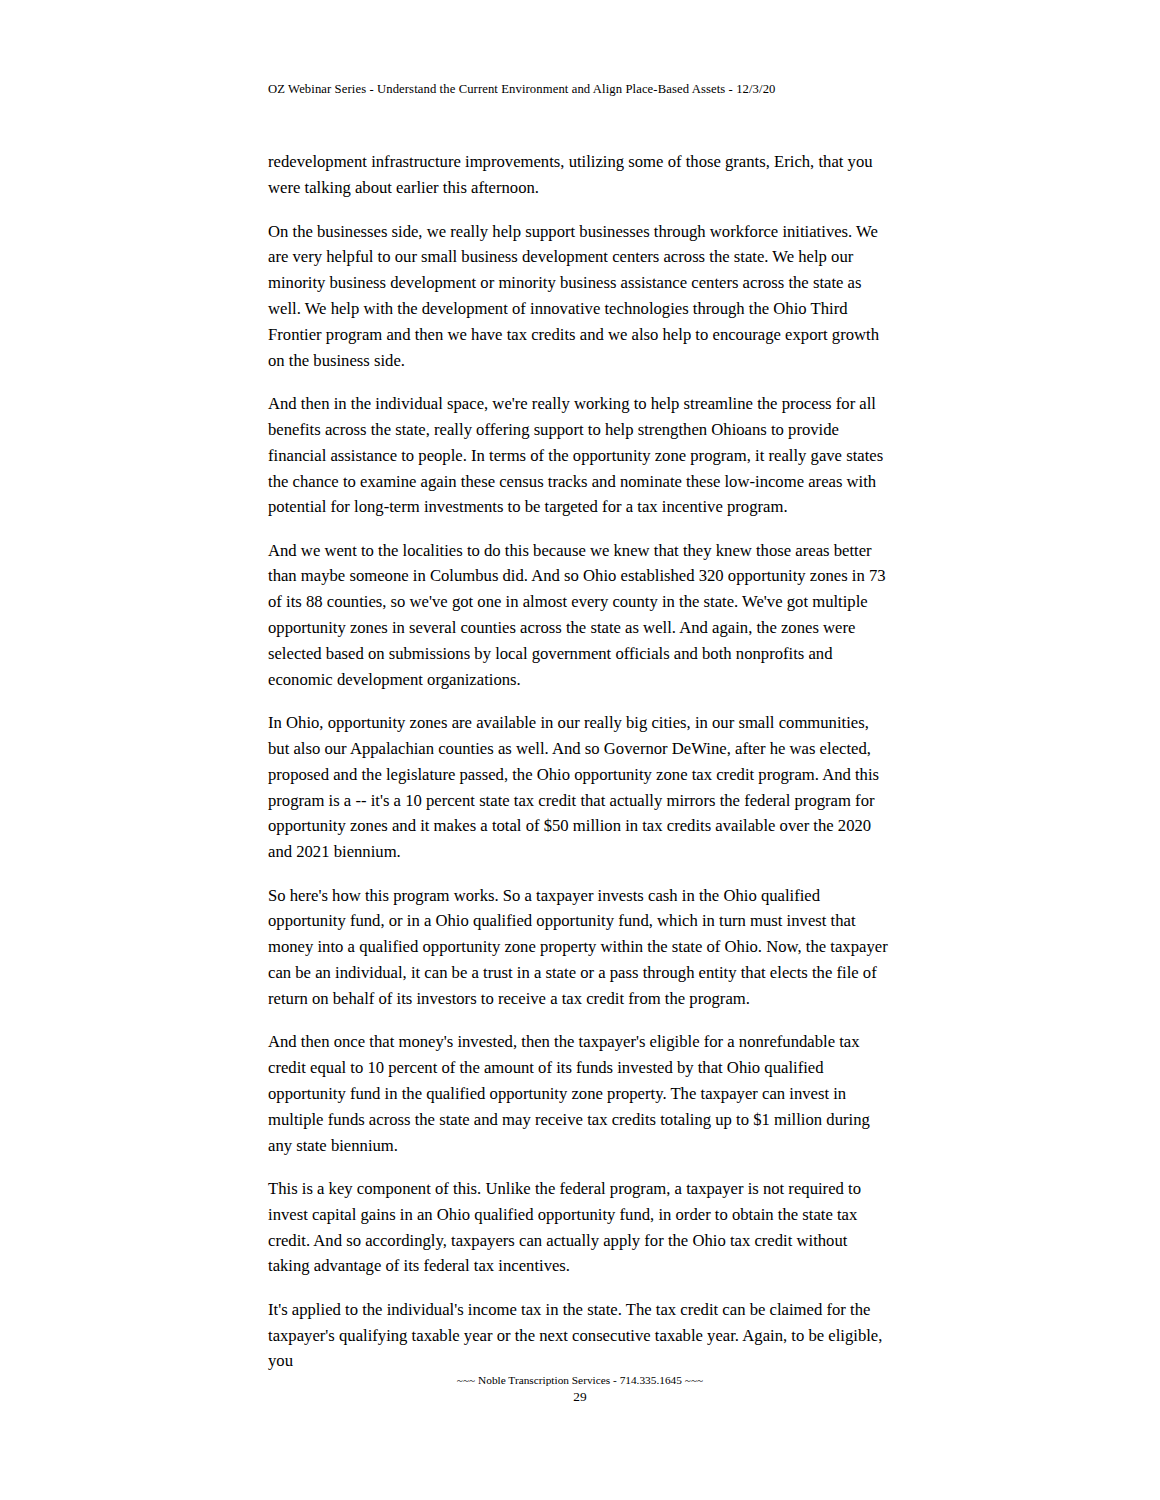OZ Webinar Series - Understand the Current Environment and Align Place-Based Assets - 12/3/20
redevelopment infrastructure improvements, utilizing some of those grants, Erich, that you were talking about earlier this afternoon.
On the businesses side, we really help support businesses through workforce initiatives. We are very helpful to our small business development centers across the state. We help our minority business development or minority business assistance centers across the state as well. We help with the development of innovative technologies through the Ohio Third Frontier program and then we have tax credits and we also help to encourage export growth on the business side.
And then in the individual space, we're really working to help streamline the process for all benefits across the state, really offering support to help strengthen Ohioans to provide financial assistance to people. In terms of the opportunity zone program, it really gave states the chance to examine again these census tracks and nominate these low-income areas with potential for long-term investments to be targeted for a tax incentive program.
And we went to the localities to do this because we knew that they knew those areas better than maybe someone in Columbus did. And so Ohio established 320 opportunity zones in 73 of its 88 counties, so we've got one in almost every county in the state. We've got multiple opportunity zones in several counties across the state as well. And again, the zones were selected based on submissions by local government officials and both nonprofits and economic development organizations.
In Ohio, opportunity zones are available in our really big cities, in our small communities, but also our Appalachian counties as well. And so Governor DeWine, after he was elected, proposed and the legislature passed, the Ohio opportunity zone tax credit program. And this program is a -- it's a 10 percent state tax credit that actually mirrors the federal program for opportunity zones and it makes a total of $50 million in tax credits available over the 2020 and 2021 biennium.
So here's how this program works. So a taxpayer invests cash in the Ohio qualified opportunity fund, or in a Ohio qualified opportunity fund, which in turn must invest that money into a qualified opportunity zone property within the state of Ohio. Now, the taxpayer can be an individual, it can be a trust in a state or a pass through entity that elects the file of return on behalf of its investors to receive a tax credit from the program.
And then once that money's invested, then the taxpayer's eligible for a nonrefundable tax credit equal to 10 percent of the amount of its funds invested by that Ohio qualified opportunity fund in the qualified opportunity zone property. The taxpayer can invest in multiple funds across the state and may receive tax credits totaling up to $1 million during any state biennium.
This is a key component of this. Unlike the federal program, a taxpayer is not required to invest capital gains in an Ohio qualified opportunity fund, in order to obtain the state tax credit. And so accordingly, taxpayers can actually apply for the Ohio tax credit without taking advantage of its federal tax incentives.
It's applied to the individual's income tax in the state. The tax credit can be claimed for the taxpayer's qualifying taxable year or the next consecutive taxable year. Again, to be eligible, you
~~~ Noble Transcription Services - 714.335.1645 ~~~
29